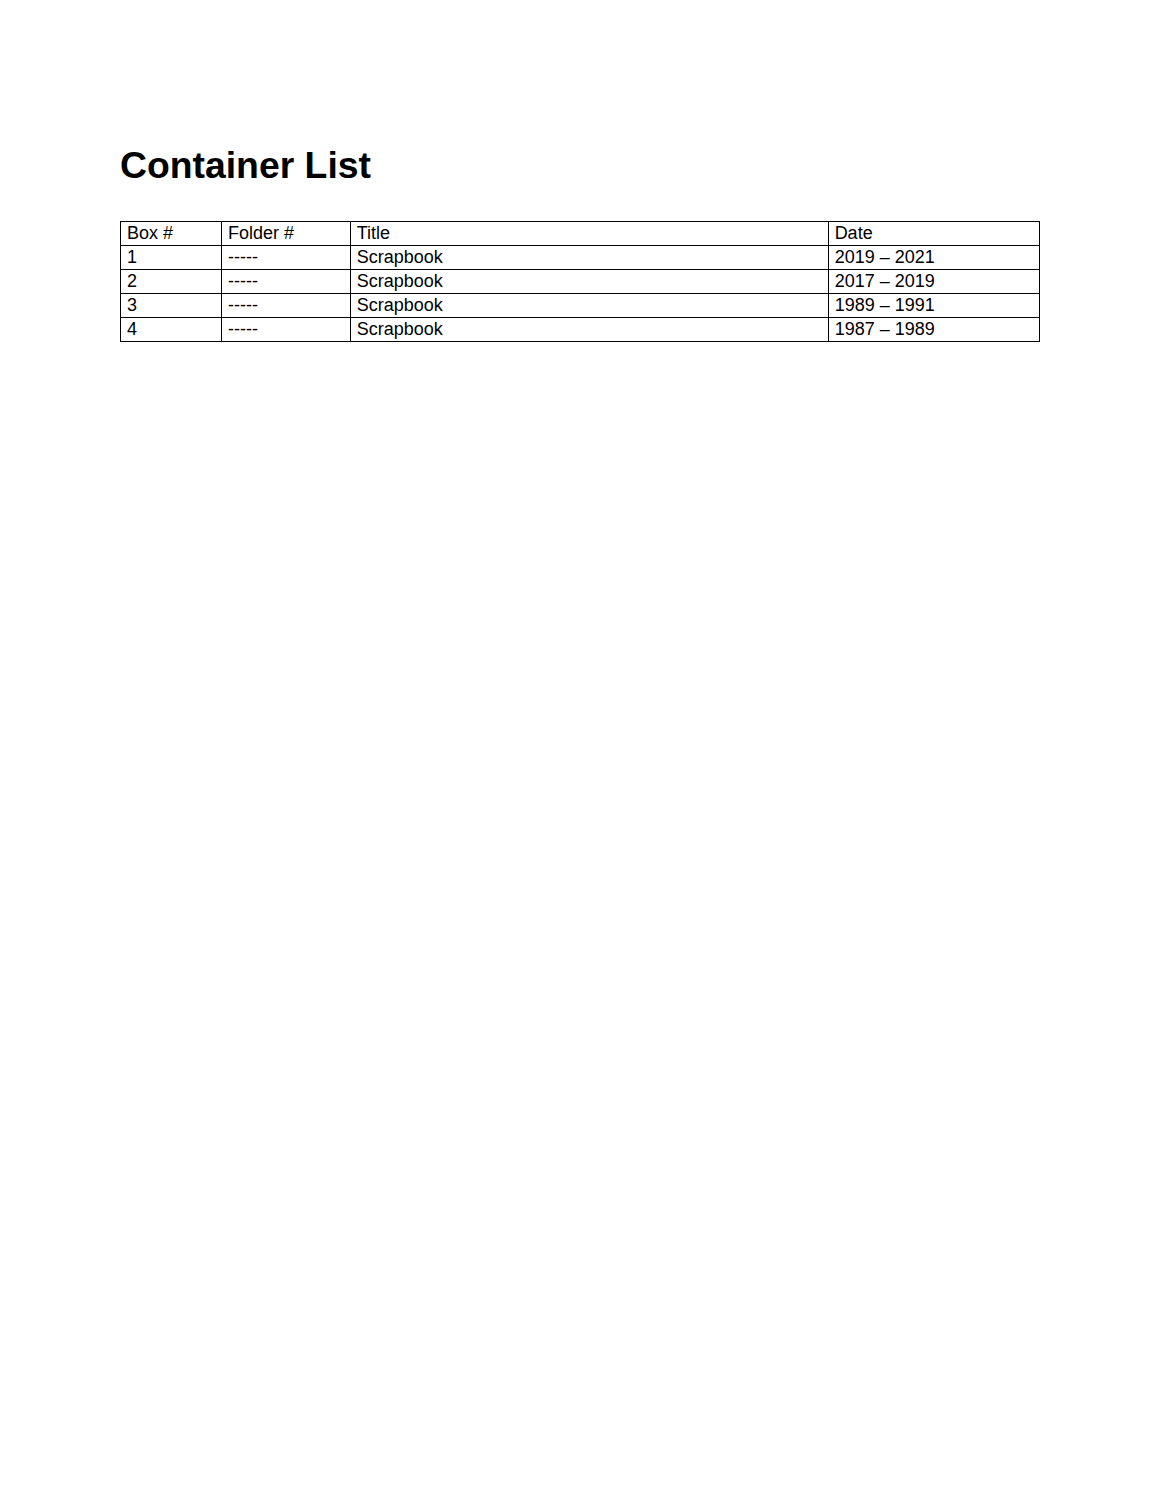Container List
| Box # | Folder # | Title | Date |
| 1 | ----- | Scrapbook | 2019 – 2021 |
| 2 | ----- | Scrapbook | 2017 – 2019 |
| 3 | ----- | Scrapbook | 1989 – 1991 |
| 4 | ----- | Scrapbook | 1987 – 1989 |